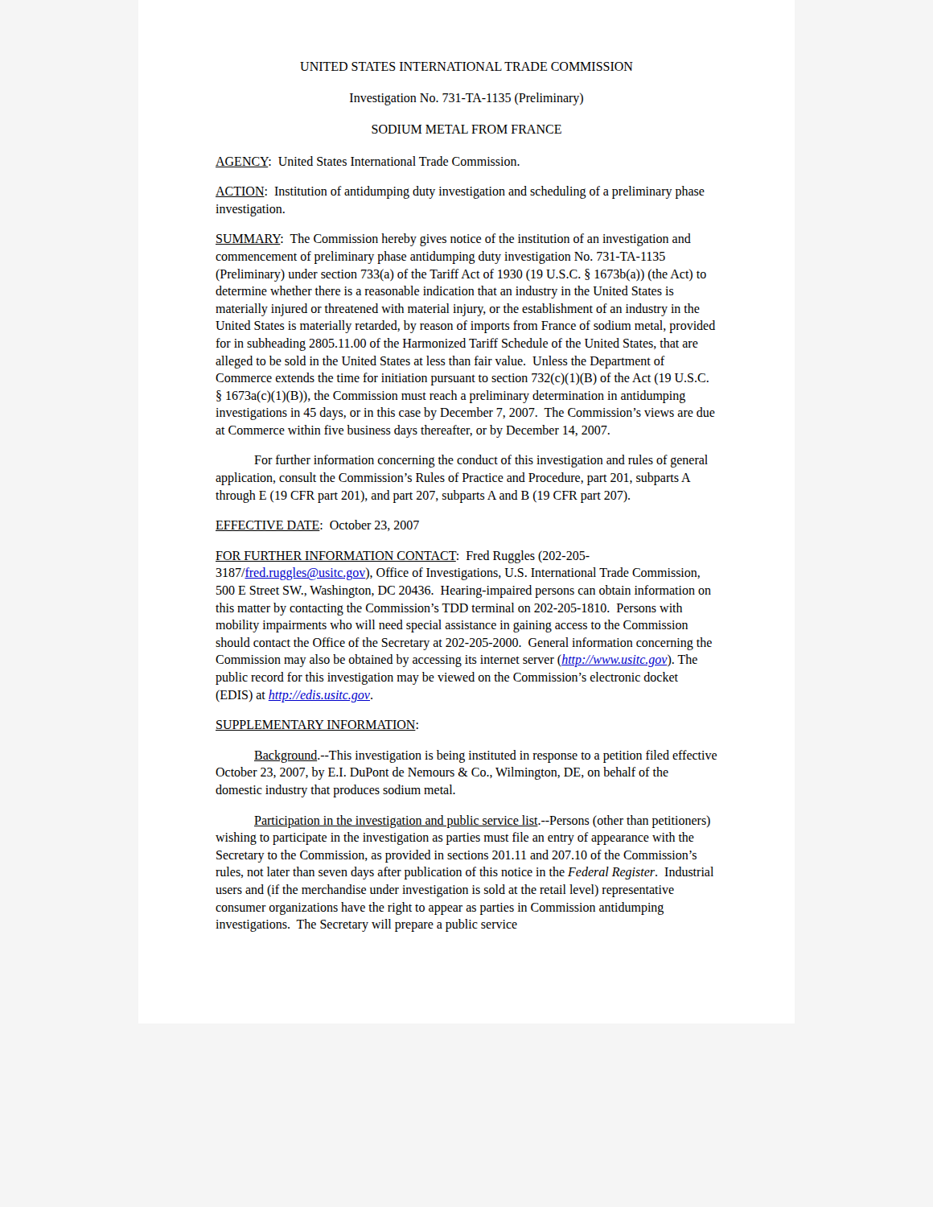UNITED STATES INTERNATIONAL TRADE COMMISSION
Investigation No. 731-TA-1135 (Preliminary)
SODIUM METAL FROM FRANCE
AGENCY: United States International Trade Commission.
ACTION: Institution of antidumping duty investigation and scheduling of a preliminary phase investigation.
SUMMARY: The Commission hereby gives notice of the institution of an investigation and commencement of preliminary phase antidumping duty investigation No. 731-TA-1135 (Preliminary) under section 733(a) of the Tariff Act of 1930 (19 U.S.C. § 1673b(a)) (the Act) to determine whether there is a reasonable indication that an industry in the United States is materially injured or threatened with material injury, or the establishment of an industry in the United States is materially retarded, by reason of imports from France of sodium metal, provided for in subheading 2805.11.00 of the Harmonized Tariff Schedule of the United States, that are alleged to be sold in the United States at less than fair value. Unless the Department of Commerce extends the time for initiation pursuant to section 732(c)(1)(B) of the Act (19 U.S.C. § 1673a(c)(1)(B)), the Commission must reach a preliminary determination in antidumping investigations in 45 days, or in this case by December 7, 2007. The Commission’s views are due at Commerce within five business days thereafter, or by December 14, 2007.
For further information concerning the conduct of this investigation and rules of general application, consult the Commission’s Rules of Practice and Procedure, part 201, subparts A through E (19 CFR part 201), and part 207, subparts A and B (19 CFR part 207).
EFFECTIVE DATE: October 23, 2007
FOR FURTHER INFORMATION CONTACT: Fred Ruggles (202-205-3187/fred.ruggles@usitc.gov), Office of Investigations, U.S. International Trade Commission, 500 E Street SW., Washington, DC 20436. Hearing-impaired persons can obtain information on this matter by contacting the Commission’s TDD terminal on 202-205-1810. Persons with mobility impairments who will need special assistance in gaining access to the Commission should contact the Office of the Secretary at 202-205-2000. General information concerning the Commission may also be obtained by accessing its internet server (http://www.usitc.gov). The public record for this investigation may be viewed on the Commission’s electronic docket (EDIS) at http://edis.usitc.gov.
SUPPLEMENTARY INFORMATION:
Background.--This investigation is being instituted in response to a petition filed effective October 23, 2007, by E.I. DuPont de Nemours & Co., Wilmington, DE, on behalf of the domestic industry that produces sodium metal.
Participation in the investigation and public service list.--Persons (other than petitioners) wishing to participate in the investigation as parties must file an entry of appearance with the Secretary to the Commission, as provided in sections 201.11 and 207.10 of the Commission’s rules, not later than seven days after publication of this notice in the Federal Register. Industrial users and (if the merchandise under investigation is sold at the retail level) representative consumer organizations have the right to appear as parties in Commission antidumping investigations. The Secretary will prepare a public service